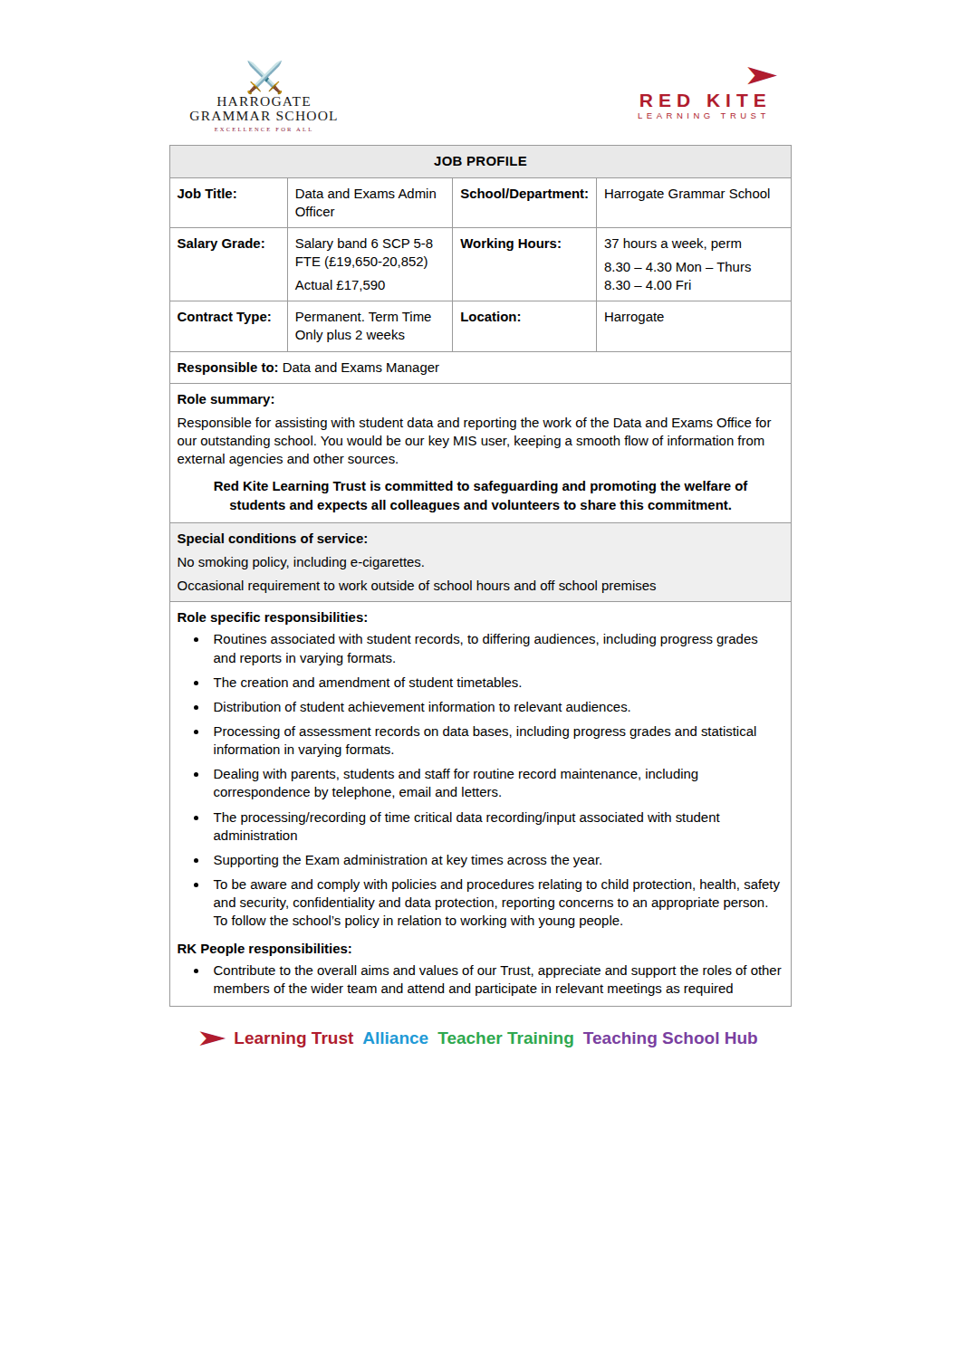⚔️
HARROGATE GRAMMAR SCHOOL
EXCELLENCE FOR ALL
➤
RED KITE
LEARNING TRUST
| JOB PROFILE |
| Job Title: | Data and Exams Admin Officer | School/Department: | Harrogate Grammar School |
| Salary Grade: | Salary band 6 SCP 5-8 FTE (£19,650-20,852) Actual £17,590 | Working Hours: | 37 hours a week, perm 8.30 – 4.30 Mon – Thurs 8.30 – 4.00 Fri |
| Contract Type: | Permanent. Term Time Only plus 2 weeks | Location: | Harrogate |
| Responsible to: Data and Exams Manager |
| Role summary: Responsible for assisting with student data and reporting the work of the Data and Exams Office for our outstanding school. You would be our key MIS user, keeping a smooth flow of information from external agencies and other sources. Red Kite Learning Trust is committed to safeguarding and promoting the welfare of students and expects all colleagues and volunteers to share this commitment. |
| Special conditions of service: No smoking policy, including e-cigarettes. Occasional requirement to work outside of school hours and off school premises |
| Role specific responsibilities: Routines associated with student records, to differing audiences, including progress grades and reports in varying formats. The creation and amendment of student timetables. Distribution of student achievement information to relevant audiences. Processing of assessment records on data bases, including progress grades and statistical information in varying formats. Dealing with parents, students and staff for routine record maintenance, including correspondence by telephone, email and letters. The processing/recording of time critical data recording/input associated with student administration Supporting the Exam administration at key times across the year. To be aware and comply with policies and procedures relating to child protection, health, safety and security, confidentiality and data protection, reporting concerns to an appropriate person. To follow the school’s policy in relation to working with young people. RK People responsibilities: Contribute to the overall aims and values of our Trust, appreciate and support the roles of other members of the wider team and attend and participate in relevant meetings as required |
➤ Learning Trust Alliance Teacher Training Teaching School Hub